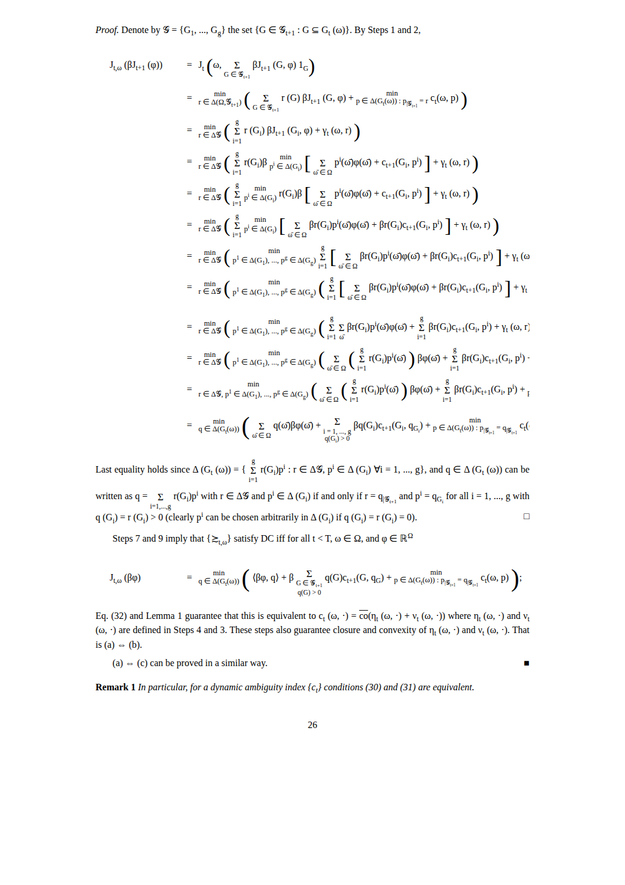Proof. Denote by 𝒢 = {G1, ..., Gg} the set {G ∈ 𝒢t+1 : G ⊆ Gt (ω)}. By Steps 1 and 2,
Jt,ω (βJt+1 (φ)) = Jt (ω,
Σ
G ∈ 𝒢t+1 βJt+1 (G, φ) 1G) = min
r ∈ Δ(Ω,𝒢t+1) (
Σ
G ∈ 𝒢t+1 r (G) βJt+1 (G, φ) + min
p ∈ Δ(Gt(ω)) : p|𝒢t+1 = r ct(ω, p) ) = min
r ∈ Δ𝒢 ( g
Σ
i=1 r (Gi) βJt+1 (Gi, φ) + γt (ω, r) ) = min
r ∈ Δ𝒢 ( g
Σ
i=1 r(Gi)β min
pi ∈ Δ(Gi) [
Σ
ω̄ ∈ Ω pi(ω̄)φ(ω̄) + ct+1(Gi, pi) ] + γt (ω, r) ) = min
r ∈ Δ𝒢 ( g
Σ
i=1 min
pi ∈ Δ(Gi) r(Gi)β [
Σ
ω̄ ∈ Ω pi(ω̄)φ(ω̄) + ct+1(Gi, pi) ] + γt (ω, r) ) = min
r ∈ Δ𝒢 ( g
Σ
i=1 min
pi ∈ Δ(Gi) [
Σ
ω̄ ∈ Ω βr(Gi)pi(ω̄)φ(ω̄) + βr(Gi)ct+1(Gi, pi) ] + γt (ω, r) ) = min
r ∈ Δ𝒢 ( min
p1 ∈ Δ(G1), ..., pg ∈ Δ(Gg) g
Σ
i=1 [
Σ
ω̄ ∈ Ω βr(Gi)pi(ω̄)φ(ω̄) + βr(Gi)ct+1(Gi, pi) ] + γt (ω, r) ) = min
r ∈ Δ𝒢 ( min
p1 ∈ Δ(G1), ..., pg ∈ Δ(Gg) ( g
Σ
i=1 [
Σ
ω̄ ∈ Ω βr(Gi)pi(ω̄)φ(ω̄) + βr(Gi)ct+1(Gi, pi) ] + γt (ω, r) ) ) = min
r ∈ Δ𝒢 ( min
p1 ∈ Δ(G1), ..., pg ∈ Δ(Gg) ( g
Σ
i=1
Σ
ω̄ βr(Gi)pi(ω̄)φ(ω̄) + g
Σ
i=1 βr(Gi)ct+1(Gi, pi) + γt (ω, r) ) ) = min
r ∈ Δ𝒢 ( min
p1 ∈ Δ(G1), ..., pg ∈ Δ(Gg) (
Σ
ω̄ ∈ Ω ( g
Σ
i=1 r(Gi)pi(ω̄) ) βφ(ω̄) + g
Σ
i=1 βr(Gi)ct+1(Gi, pi) + γt (ω, r) ) ) = min
r ∈ Δ𝒢, p1 ∈ Δ(G1), ..., pg ∈ Δ(Gg) (
Σ
ω̄ ∈ Ω ( g
Σ
i=1 r(Gi)pi(ω̄) ) βφ(ω̄) + g
Σ
i=1 βr(Gi)ct+1(Gi, pi) + min
p ∈ Δ(Gt(ω)) : p|𝒢t+1 = r ct(ω, p) ) = min
q ∈ Δ(Gt(ω)) (
Σ
ω̄ ∈ Ω q(ω̄)βφ(ω̄) +
Σ
i = 1, ..., g
q(Gi) > 0 βq(Gi)ct+1(Gi, qGi) + min
p ∈ Δ(Gt(ω)) : p|𝒢t+1 = q|𝒢t+1 ct(ω, p) ).
Last equality holds since Δ (Gt (ω)) = { g
Σ
i=1 r(Gi)pi : r ∈ Δ𝒢, pi ∈ Δ (Gi) ∀i = 1, ..., g}, and q ∈ Δ (Gt (ω)) can be written as q =
Σ
i=1,...,g r(Gi)pi with r ∈ Δ𝒢 and pi ∈ Δ (Gi) if and only if r = q|𝒢t+1 and pi = qGi for all i = 1, ..., g with q (Gi) = r (Gi) > 0 (clearly pi can be chosen arbitrarily in Δ (Gi) if q (Gi) = r (Gi) = 0). □
Steps 7 and 9 imply that {≿t,ω} satisfy DC iff for all t < T, ω ∈ Ω, and φ ∈ ℝΩ
Jt,ω (βφ) = min
q ∈ Δ(Gt(ω)) ( ⟨βφ, q⟩ + β
Σ
G ∈ 𝒢t+1
q(G) > 0 q(G)ct+1(G, qG) + min
p ∈ Δ(Gt(ω)) : p|𝒢t+1 = q|𝒢t+1 ct(ω, p) );
Eq. (32) and Lemma 1 guarantee that this is equivalent to ct (ω, ·) = co(ηt (ω, ·) + νt (ω, ·)) where ηt (ω, ·) and νt (ω, ·) are defined in Steps 4 and 3. These steps also guarantee closure and convexity of ηt (ω, ·) and νt (ω, ·). That is (a) ⇔ (b).
(a) ⇔ (c) can be proved in a similar way. ■
Remark 1 In particular, for a dynamic ambiguity index {ct} conditions (30) and (31) are equivalent.
26